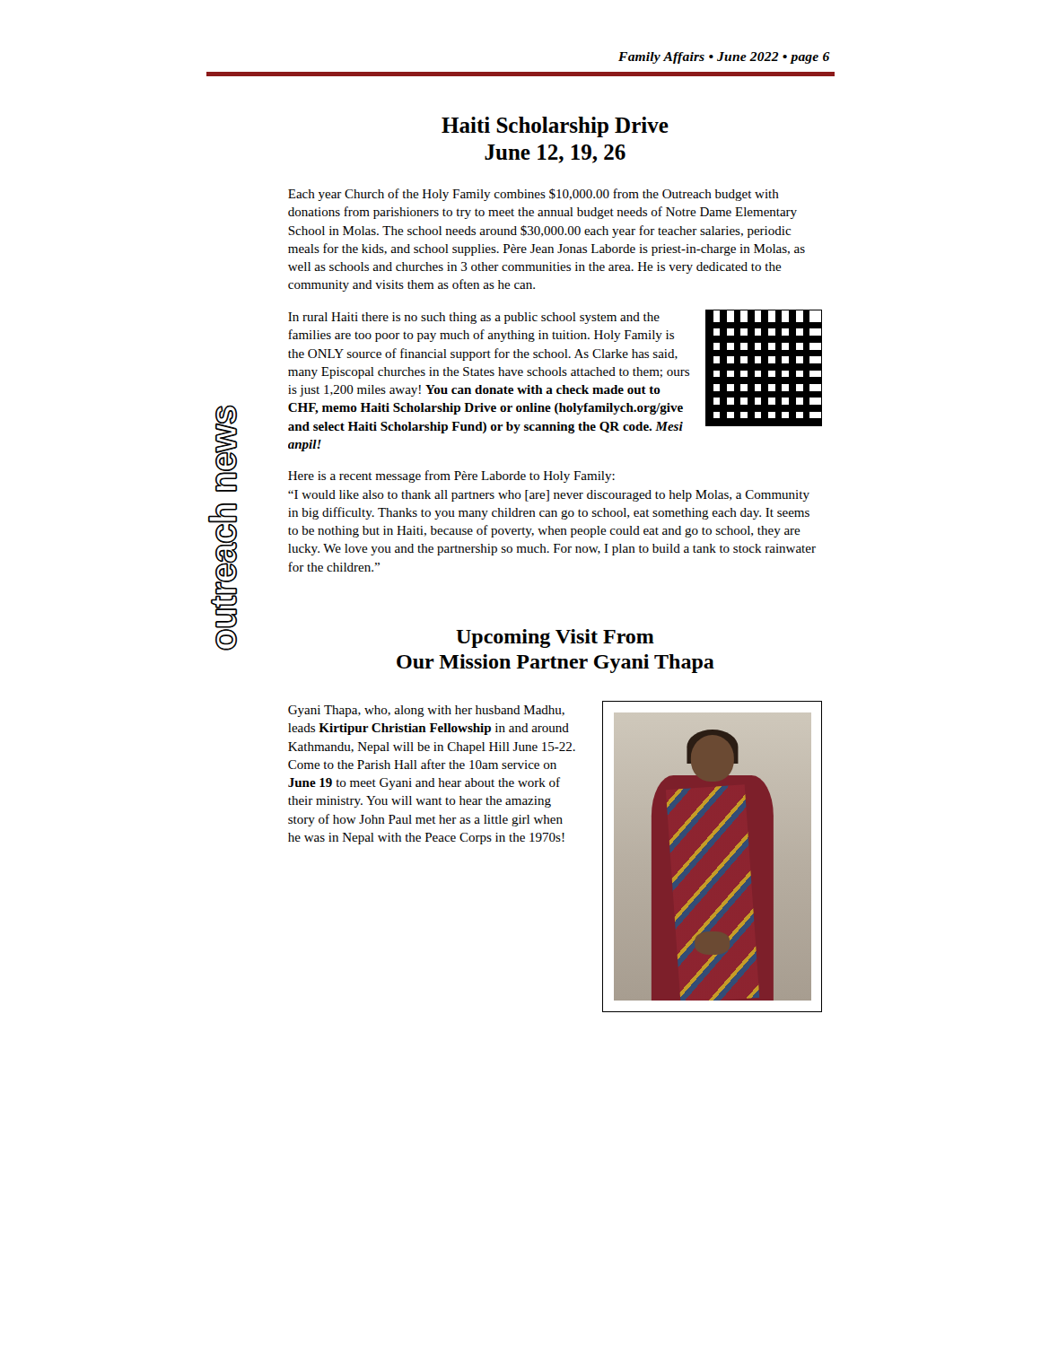Family Affairs • June 2022 • page 6
outreach news
Haiti Scholarship Drive
June 12, 19, 26
Each year Church of the Holy Family combines $10,000.00 from the Outreach budget with donations from parishioners to try to meet the annual budget needs of Notre Dame Elementary School in Molas. The school needs around $30,000.00 each year for teacher salaries, periodic meals for the kids, and school supplies. Père Jean Jonas Laborde is priest-in-charge in Molas, as well as schools and churches in 3 other communities in the area. He is very dedicated to the community and visits them as often as he can.
In rural Haiti there is no such thing as a public school system and the families are too poor to pay much of anything in tuition. Holy Family is the ONLY source of financial support for the school. As Clarke has said, many Episcopal churches in the States have schools attached to them; ours is just 1,200 miles away! You can donate with a check made out to CHF, memo Haiti Scholarship Drive or online (holyfamilych.org/give and select Haiti Scholarship Fund) or by scanning the QR code. Mesi anpil!
Here is a recent message from Père Laborde to Holy Family:
“I would like also to thank all partners who [are] never discouraged to help Molas, a Community in big difficulty. Thanks to you many children can go to school, eat something each day. It seems to be nothing but in Haiti, because of poverty, when people could eat and go to school, they are lucky. We love you and the partnership so much. For now, I plan to build a tank to stock rainwater for the children.”
Upcoming Visit From
Our Mission Partner Gyani Thapa
Gyani Thapa, who, along with her husband Madhu, leads Kirtipur Christian Fellowship in and around Kathmandu, Nepal will be in Chapel Hill June 15-22. Come to the Parish Hall after the 10am service on June 19 to meet Gyani and hear about the work of their ministry. You will want to hear the amazing story of how John Paul met her as a little girl when he was in Nepal with the Peace Corps in the 1970s!